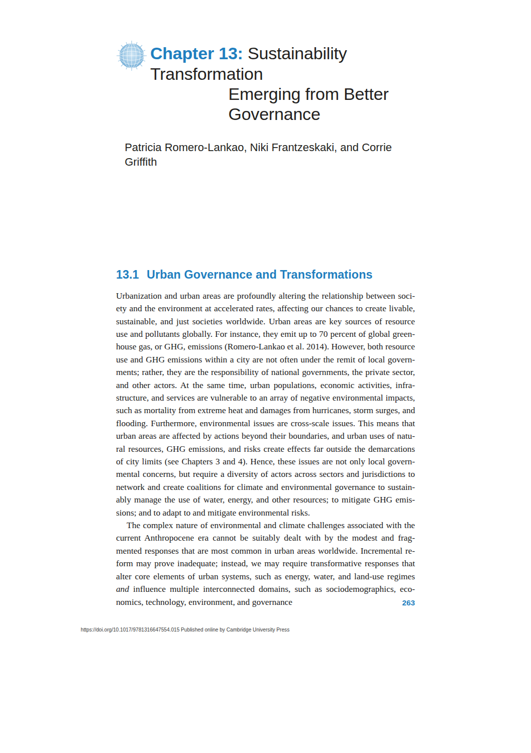Chapter 13: Sustainability Transformation Emerging from Better Governance
Patricia Romero-Lankao, Niki Frantzeskaki, and Corrie Griffith
13.1 Urban Governance and Transformations
Urbanization and urban areas are profoundly altering the relationship between society and the environment at accelerated rates, affecting our chances to create livable, sustainable, and just societies worldwide. Urban areas are key sources of resource use and pollutants globally. For instance, they emit up to 70 percent of global greenhouse gas, or GHG, emissions (Romero-Lankao et al. 2014). However, both resource use and GHG emissions within a city are not often under the remit of local governments; rather, they are the responsibility of national governments, the private sector, and other actors. At the same time, urban populations, economic activities, infrastructure, and services are vulnerable to an array of negative environmental impacts, such as mortality from extreme heat and damages from hurricanes, storm surges, and flooding. Furthermore, environmental issues are cross-scale issues. This means that urban areas are affected by actions beyond their boundaries, and urban uses of natural resources, GHG emissions, and risks create effects far outside the demarcations of city limits (see Chapters 3 and 4). Hence, these issues are not only local governmental concerns, but require a diversity of actors across sectors and jurisdictions to network and create coalitions for climate and environmental governance to sustainably manage the use of water, energy, and other resources; to mitigate GHG emissions; and to adapt to and mitigate environmental risks.
The complex nature of environmental and climate challenges associated with the current Anthropocene era cannot be suitably dealt with by the modest and fragmented responses that are most common in urban areas worldwide. Incremental reform may prove inadequate; instead, we may require transformative responses that alter core elements of urban systems, such as energy, water, and land-use regimes and influence multiple interconnected domains, such as sociodemographics, economics, technology, environment, and governance
263
https://doi.org/10.1017/9781316647554.015 Published online by Cambridge University Press